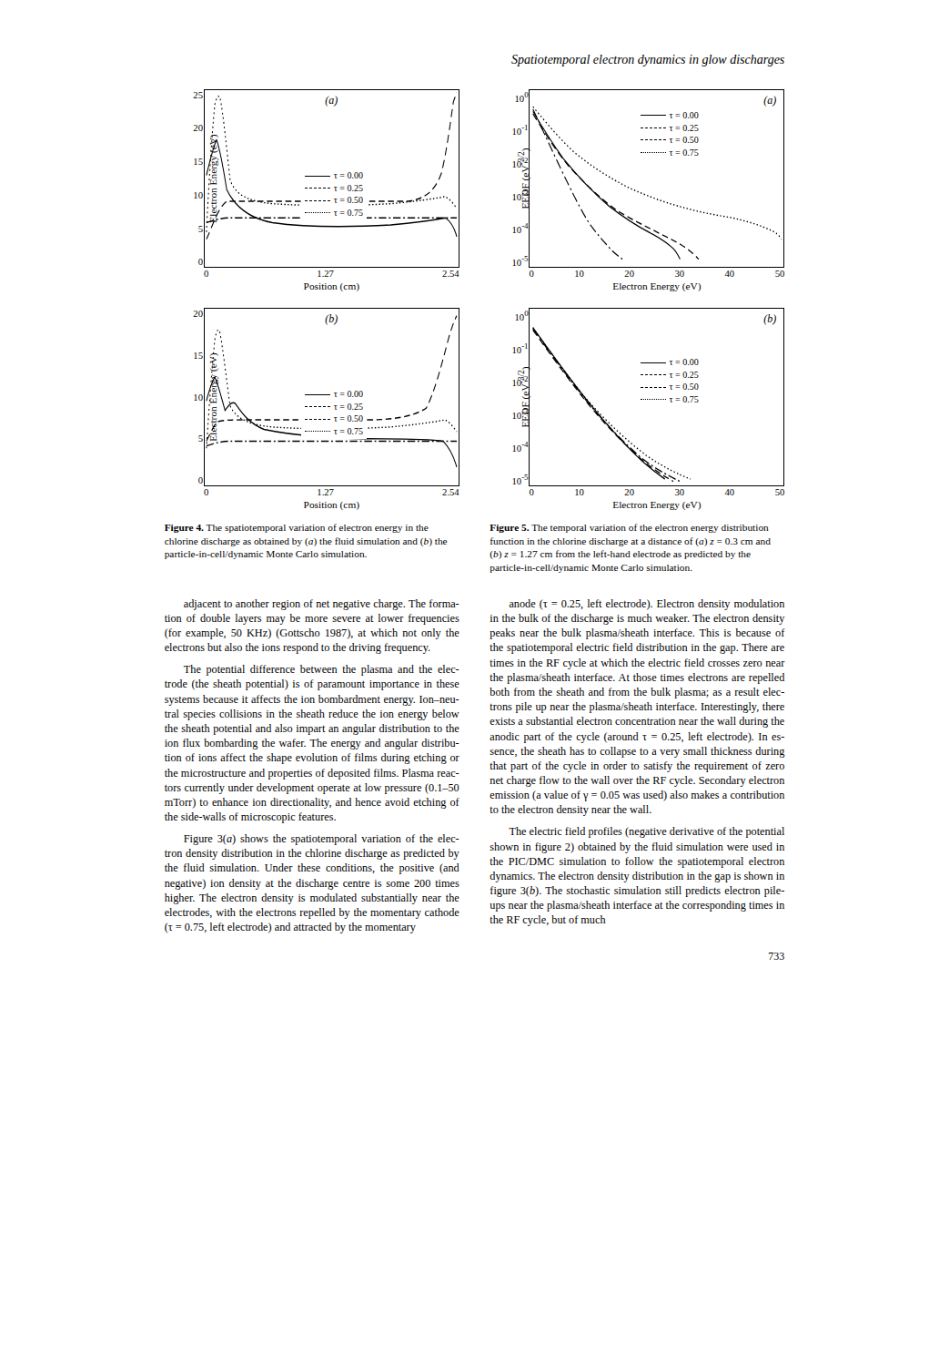Spatiotemporal electron dynamics in glow discharges
(a)
2520151050
Electron Energy (eV)
τ = 0.00
τ = 0.25
τ = 0.50
τ = 0.75
01.272.54
Position (cm)
(b)
20151050
Electron Energy (eV)
τ = 0.00
τ = 0.25
τ = 0.50
τ = 0.75
01.272.54
Position (cm)
Figure 4. The spatiotemporal variation of electron energy in the chlorine discharge as obtained by (a) the fluid simulation and (b) the particle-in-cell/dynamic Monte Carlo simulation.
(a)
10010-110-210-310-410-5
EEDF (eV-3/2)
τ = 0.00
τ = 0.25
τ = 0.50
τ = 0.75
01020304050
Electron Energy (eV)
(b)
10010-110-210-310-410-5
EEDF (eV-3/2)
τ = 0.00
τ = 0.25
τ = 0.50
τ = 0.75
01020304050
Electron Energy (eV)
Figure 5. The temporal variation of the electron energy distribution function in the chlorine discharge at a distance of (a) z = 0.3 cm and (b) z = 1.27 cm from the left-hand electrode as predicted by the particle-in-cell/dynamic Monte Carlo simulation.
adjacent to another region of net negative charge. The formation of double layers may be more severe at lower frequencies (for example, 50 KHz) (Gottscho 1987), at which not only the electrons but also the ions respond to the driving frequency.
The potential difference between the plasma and the electrode (the sheath potential) is of paramount importance in these systems because it affects the ion bombardment energy. Ion–neutral species collisions in the sheath reduce the ion energy below the sheath potential and also impart an angular distribution to the ion flux bombarding the wafer. The energy and angular distribution of ions affect the shape evolution of films during etching or the microstructure and properties of deposited films. Plasma reactors currently under development operate at low pressure (0.1–50 mTorr) to enhance ion directionality, and hence avoid etching of the side-walls of microscopic features.
Figure 3(a) shows the spatiotemporal variation of the electron density distribution in the chlorine discharge as predicted by the fluid simulation. Under these conditions, the positive (and negative) ion density at the discharge centre is some 200 times higher. The electron density is modulated substantially near the electrodes, with the electrons repelled by the momentary cathode (τ = 0.75, left electrode) and attracted by the momentary
anode (τ = 0.25, left electrode). Electron density modulation in the bulk of the discharge is much weaker. The electron density peaks near the bulk plasma/sheath interface. This is because of the spatiotemporal electric field distribution in the gap. There are times in the RF cycle at which the electric field crosses zero near the plasma/sheath interface. At those times electrons are repelled both from the sheath and from the bulk plasma; as a result electrons pile up near the plasma/sheath interface. Interestingly, there exists a substantial electron concentration near the wall during the anodic part of the cycle (around τ = 0.25, left electrode). In essence, the sheath has to collapse to a very small thickness during that part of the cycle in order to satisfy the requirement of zero net charge flow to the wall over the RF cycle. Secondary electron emission (a value of γ = 0.05 was used) also makes a contribution to the electron density near the wall.
The electric field profiles (negative derivative of the potential shown in figure 2) obtained by the fluid simulation were used in the PIC/DMC simulation to follow the spatiotemporal electron dynamics. The electron density distribution in the gap is shown in figure 3(b). The stochastic simulation still predicts electron pile-ups near the plasma/sheath interface at the corresponding times in the RF cycle, but of much
733